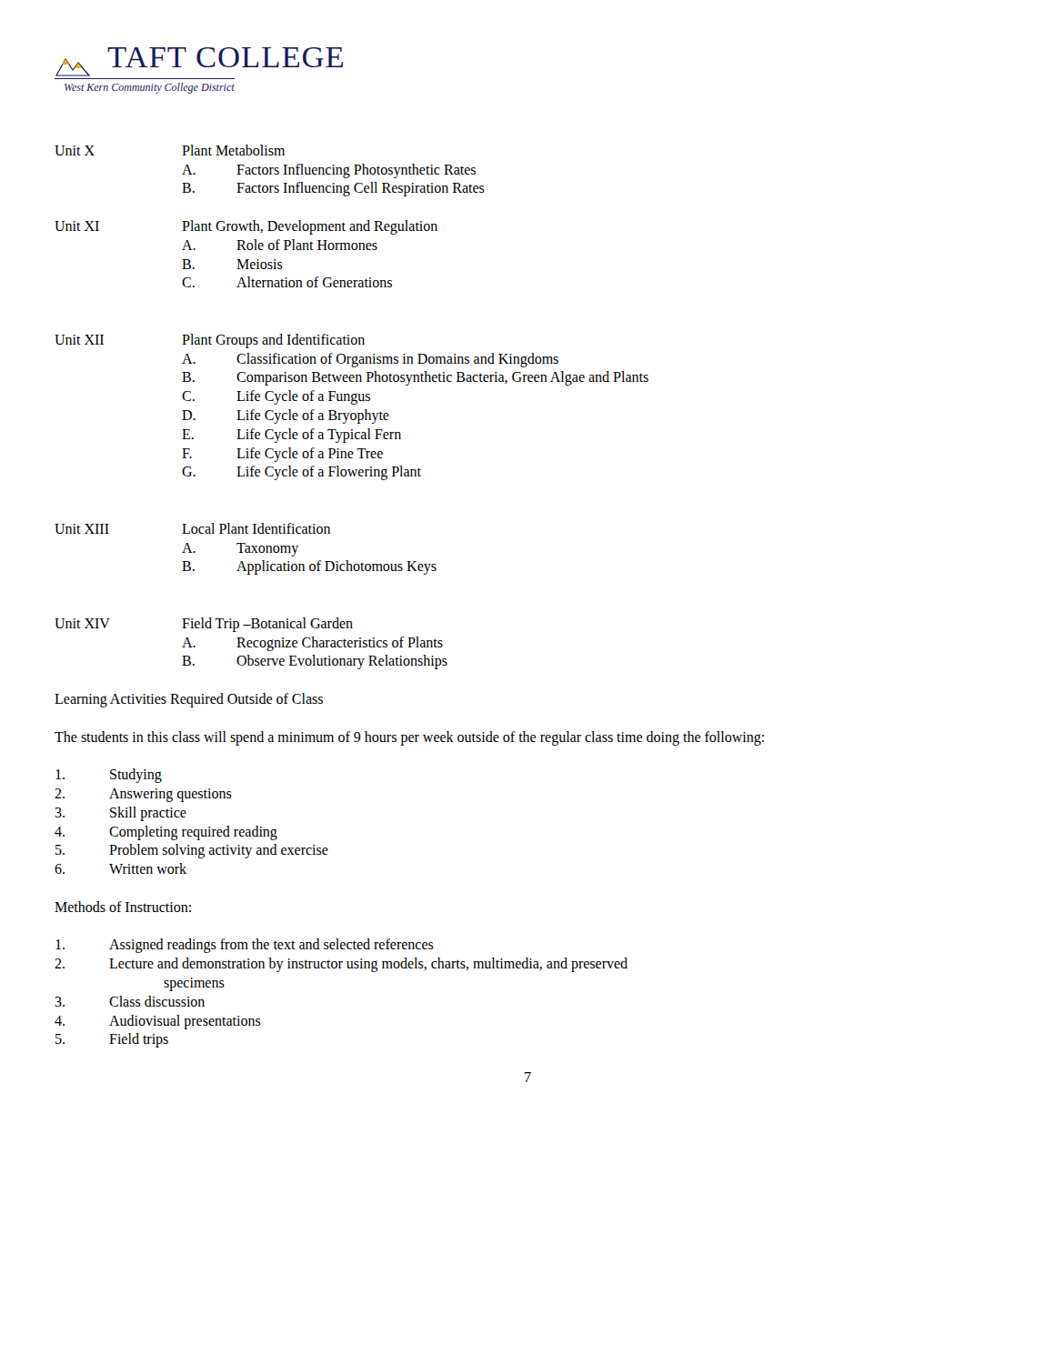TAFT COLLEGE
West Kern Community College District
| Unit X | Plant Metabolism |
| A. | Factors Influencing Photosynthetic Rates |
| B. | Factors Influencing Cell Respiration Rates |
| Unit XI | Plant Growth, Development and Regulation |
| A. | Role of Plant Hormones |
| B. | Meiosis |
| C. | Alternation of Generations |
| Unit XII | Plant Groups and Identification |
| A. | Classification of Organisms in Domains and Kingdoms |
| B. | Comparison Between Photosynthetic Bacteria, Green Algae and Plants |
| C. | Life Cycle of a Fungus |
| D. | Life Cycle of a Bryophyte |
| E. | Life Cycle of a Typical Fern |
| F. | Life Cycle of a Pine Tree |
| G. | Life Cycle of a Flowering Plant |
| Unit XIII | Local Plant Identification |
| A. | Taxonomy |
| B. | Application of Dichotomous Keys |
| Unit XIV | Field Trip –Botanical Garden |
| A. | Recognize Characteristics of Plants |
| B. | Observe Evolutionary Relationships |
Learning Activities Required Outside of Class
The students in this class will spend a minimum of 9 hours per week outside of the regular class time doing the following:
| 1. | Studying |
| 2. | Answering questions |
| 3. | Skill practice |
| 4. | Completing required reading |
| 5. | Problem solving activity and exercise |
| 6. | Written work |
Methods of Instruction:
| 1. | Assigned readings from the text and selected references |
| 2. | Lecture and demonstration by instructor using models, charts, multimedia, and preserved specimens |
| 3. | Class discussion |
| 4. | Audiovisual presentations |
| 5. | Field trips |
7